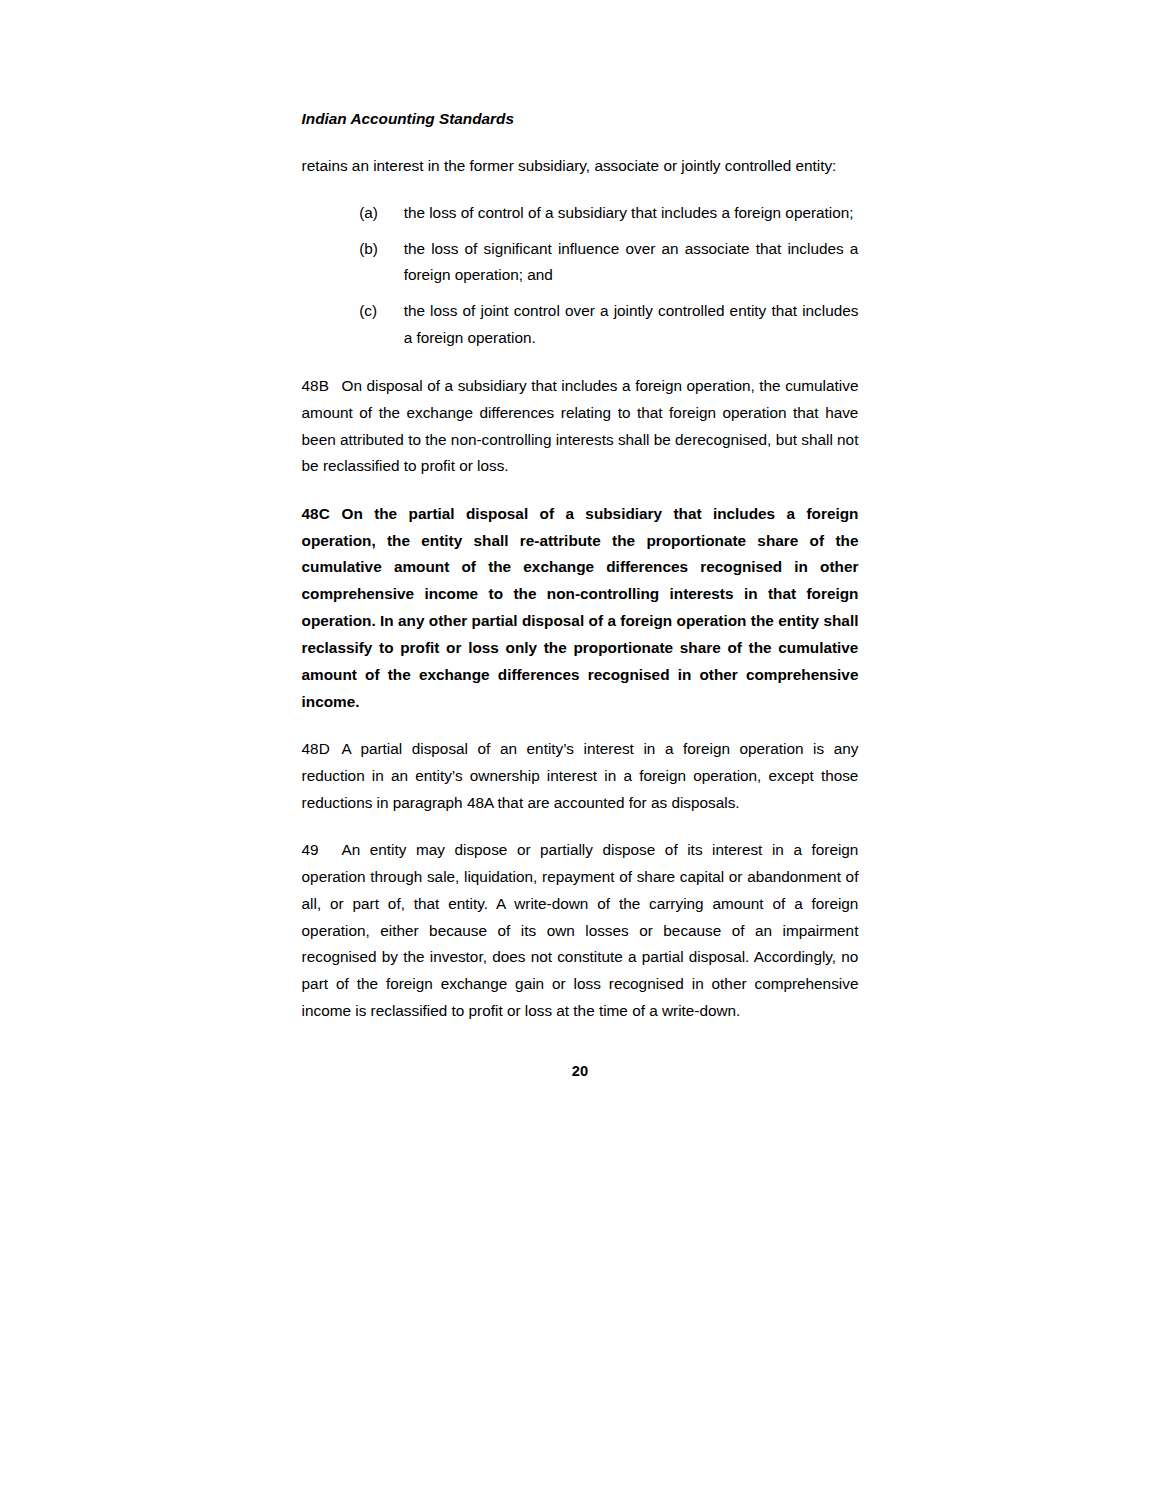Indian Accounting Standards
retains an interest in the former subsidiary, associate or jointly controlled entity:
(a) the loss of control of a subsidiary that includes a foreign operation;
(b) the loss of significant influence over an associate that includes a foreign operation; and
(c) the loss of joint control over a jointly controlled entity that includes a foreign operation.
48BOn disposal of a subsidiary that includes a foreign operation, the cumulative amount of the exchange differences relating to that foreign operation that have been attributed to the non-controlling interests shall be derecognised, but shall not be reclassified to profit or loss.
48COn the partial disposal of a subsidiary that includes a foreign operation, the entity shall re-attribute the proportionate share of the cumulative amount of the exchange differences recognised in other comprehensive income to the non-controlling interests in that foreign operation. In any other partial disposal of a foreign operation the entity shall reclassify to profit or loss only the proportionate share of the cumulative amount of the exchange differences recognised in other comprehensive income.
48DA partial disposal of an entity’s interest in a foreign operation is any reduction in an entity’s ownership interest in a foreign operation, except those reductions in paragraph 48A that are accounted for as disposals.
49 An entity may dispose or partially dispose of its interest in a foreign operation through sale, liquidation, repayment of share capital or abandonment of all, or part of, that entity. A write-down of the carrying amount of a foreign operation, either because of its own losses or because of an impairment recognised by the investor, does not constitute a partial disposal. Accordingly, no part of the foreign exchange gain or loss recognised in other comprehensive income is reclassified to profit or loss at the time of a write-down.
20